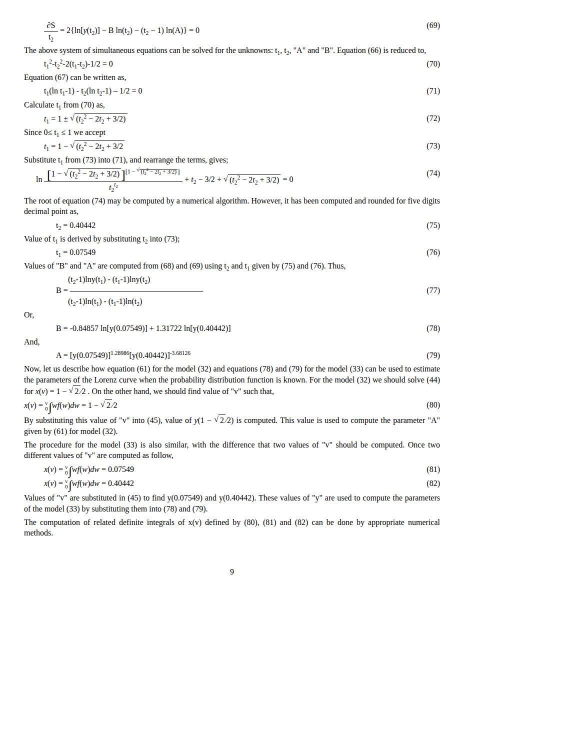∂S t2 = 2{ln[y(t2)] − B ln(t2) − (t2 − 1) ln(A)} = 0
(69)
The above system of simultaneous equations can be solved for the unknowns: t1, t2, "A" and "B". Equation (66) is reduced to,
t12-t22-2(t1-t2)-1/2 = 0
(70)
Equation (67) can be written as,
t1(ln t1-1) - t2(ln t2-1) – 1/2 = 0
(71)
Calculate t1 from (70) as,
t1 = 1 ± (t22 − 2t2 + 3/2)
(72)
Since 0≤ t1 ≤ 1 we accept
t1 = 1 − (t22 − 2t2 + 3/2
(73)
Substitute t1 from (73) into (71), and rearrange the terms, gives;
ln [1 − (t22 − 2t2 + 3/2)][1 − (t22 − 2t2 + 3/2)] t2t2 + t2 − 3/2 + (t22 − 2t2 + 3/2) = 0
(74)
The root of equation (74) may be computed by a numerical algorithm. However, it has been computed and rounded for five digits decimal point as,
t2 = 0.40442
(75)
Value of t1 is derived by substituting t2 into (73);
t1 = 0.07549
(76)
Values of "B" and "A" are computed from (68) and (69) using t2 and t1 given by (75) and (76). Thus,
(t2-1)lny(t1) - (t1-1)lny(t2)
B = ——————————————————
(t2-1)ln(t1) - (t1-1)ln(t2)
(77)
Or,
B = -0.84857 ln[y(0.07549)] + 1.31722 ln[y(0.40442)]
(78)
And,
A = [y(0.07549)]1.28986[y(0.40442)]-3.68126
(79)
Now, let us describe how equation (61) for the model (32) and equations (78) and (79) for the model (33) can be used to estimate the parameters of the Lorenz curve when the probability distribution function is known. For the model (32) we should solve (44) for x(v) = 1 − 2⁄2 . On the other hand, we should find value of "v" such that,
x(v) = v 0∫wf(w)dw = 1 − 2⁄2
(80)
By substituting this value of "v" into (45), value of y(1 − 2⁄2) is computed. This value is used to compute the parameter "A" given by (61) for model (32).
The procedure for the model (33) is also similar, with the difference that two values of "v" should be computed. Once two different values of "v" are computed as follow,
x(v) = v 0∫wf(w)dw = 0.07549
(81)
x(v) = v 0∫wf(w)dw = 0.40442
(82)
Values of "v" are substituted in (45) to find y(0.07549) and y(0.40442). These values of "y" are used to compute the parameters of the model (33) by substituting them into (78) and (79).
The computation of related definite integrals of x(v) defined by (80), (81) and (82) can be done by appropriate numerical methods.
9